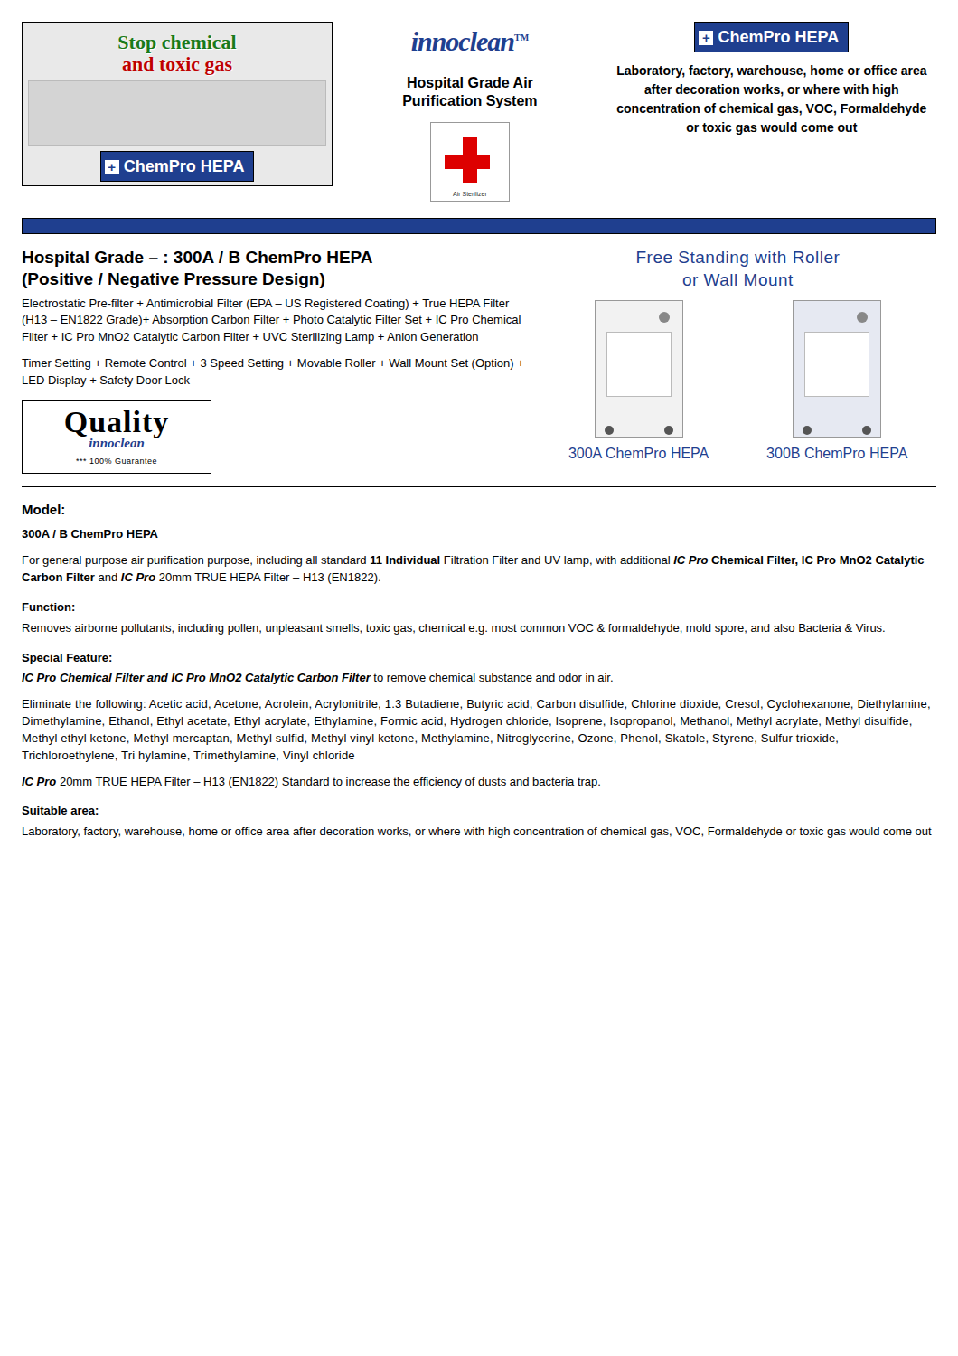Stop chemical
and toxic gas
+ChemPro HEPA
innocleanTM
Hospital Grade Air
Purification System
Air Sterilizer
+ChemPro HEPA
Laboratory, factory, warehouse, home or office area after decoration works, or where with high concentration of chemical gas, VOC, Formaldehyde or toxic gas would come out
Hospital Grade – : 300A / B ChemPro HEPA
(Positive / Negative Pressure Design)
Electrostatic Pre-filter + Antimicrobial Filter (EPA – US Registered Coating) + True HEPA Filter (H13 – EN1822 Grade)+ Absorption Carbon Filter + Photo Catalytic Filter Set + IC Pro Chemical Filter + IC Pro MnO2 Catalytic Carbon Filter + UVC Sterilizing Lamp + Anion Generation
Timer Setting + Remote Control + 3 Speed Setting + Movable Roller + Wall Mount Set (Option) + LED Display + Safety Door Lock
Quality
innoclean
*** 100% Guarantee
Free Standing with Roller
or Wall Mount
300A ChemPro HEPA
300B ChemPro HEPA
Model:
300A / B ChemPro HEPA
For general purpose air purification purpose, including all standard 11 Individual Filtration Filter and UV lamp, with additional IC Pro Chemical Filter, IC Pro MnO2 Catalytic Carbon Filter and IC Pro 20mm TRUE HEPA Filter – H13 (EN1822).
Function:
Removes airborne pollutants, including pollen, unpleasant smells, toxic gas, chemical e.g. most common VOC & formaldehyde, mold spore, and also Bacteria & Virus.
Special Feature:
IC Pro Chemical Filter and IC Pro MnO2 Catalytic Carbon Filter to remove chemical substance and odor in air.
Eliminate the following: Acetic acid, Acetone, Acrolein, Acrylonitrile, 1.3 Butadiene, Butyric acid, Carbon disulfide, Chlorine dioxide, Cresol, Cyclohexanone, Diethylamine, Dimethylamine, Ethanol, Ethyl acetate, Ethyl acrylate, Ethylamine, Formic acid, Hydrogen chloride, Isoprene, Isopropanol, Methanol, Methyl acrylate, Methyl disulfide, Methyl ethyl ketone, Methyl mercaptan, Methyl sulfid, Methyl vinyl ketone, Methylamine, Nitroglycerine, Ozone, Phenol, Skatole, Styrene, Sulfur trioxide, Trichloroethylene, Tri hylamine, Trimethylamine, Vinyl chloride
IC Pro 20mm TRUE HEPA Filter – H13 (EN1822) Standard to increase the efficiency of dusts and bacteria trap.
Suitable area:
Laboratory, factory, warehouse, home or office area after decoration works, or where with high concentration of chemical gas, VOC, Formaldehyde or toxic gas would come out